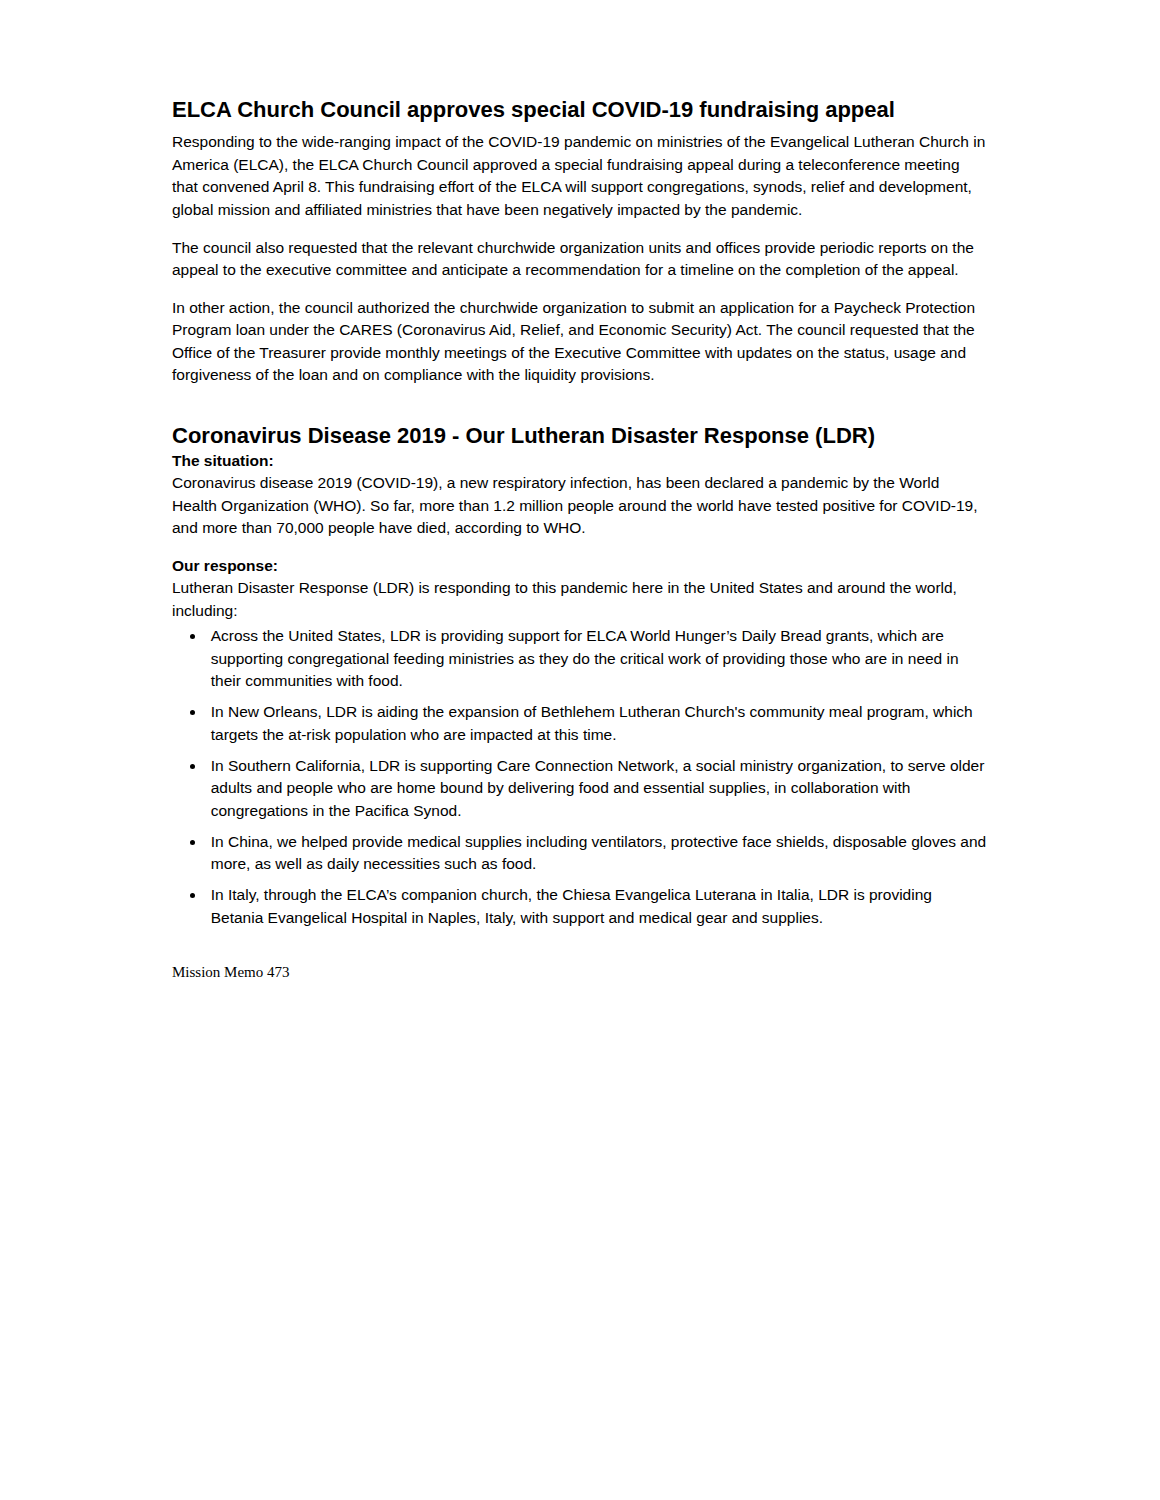ELCA Church Council approves special COVID-19 fundraising appeal
Responding to the wide-ranging impact of the COVID-19 pandemic on ministries of the Evangelical Lutheran Church in America (ELCA), the ELCA Church Council approved a special fundraising appeal during a teleconference meeting that convened April 8. This fundraising effort of the ELCA will support congregations, synods, relief and development, global mission and affiliated ministries that have been negatively impacted by the pandemic.
The council also requested that the relevant churchwide organization units and offices provide periodic reports on the appeal to the executive committee and anticipate a recommendation for a timeline on the completion of the appeal.
In other action, the council authorized the churchwide organization to submit an application for a Paycheck Protection Program loan under the CARES (Coronavirus Aid, Relief, and Economic Security) Act. The council requested that the Office of the Treasurer provide monthly meetings of the Executive Committee with updates on the status, usage and forgiveness of the loan and on compliance with the liquidity provisions.
Coronavirus Disease 2019 - Our Lutheran Disaster Response (LDR)
The situation:
Coronavirus disease 2019 (COVID-19), a new respiratory infection, has been declared a pandemic by the World Health Organization (WHO). So far, more than 1.2 million people around the world have tested positive for COVID-19, and more than 70,000 people have died, according to WHO.
Our response:
Lutheran Disaster Response (LDR) is responding to this pandemic here in the United States and around the world, including:
Across the United States, LDR is providing support for ELCA World Hunger’s Daily Bread grants, which are supporting congregational feeding ministries as they do the critical work of providing those who are in need in their communities with food.
In New Orleans, LDR is aiding the expansion of Bethlehem Lutheran Church's community meal program, which targets the at-risk population who are impacted at this time.
In Southern California, LDR is supporting Care Connection Network, a social ministry organization, to serve older adults and people who are home bound by delivering food and essential supplies, in collaboration with congregations in the Pacifica Synod.
In China, we helped provide medical supplies including ventilators, protective face shields, disposable gloves and more, as well as daily necessities such as food.
In Italy, through the ELCA’s companion church, the Chiesa Evangelica Luterana in Italia, LDR is providing Betania Evangelical Hospital in Naples, Italy, with support and medical gear and supplies.
Mission Memo 473